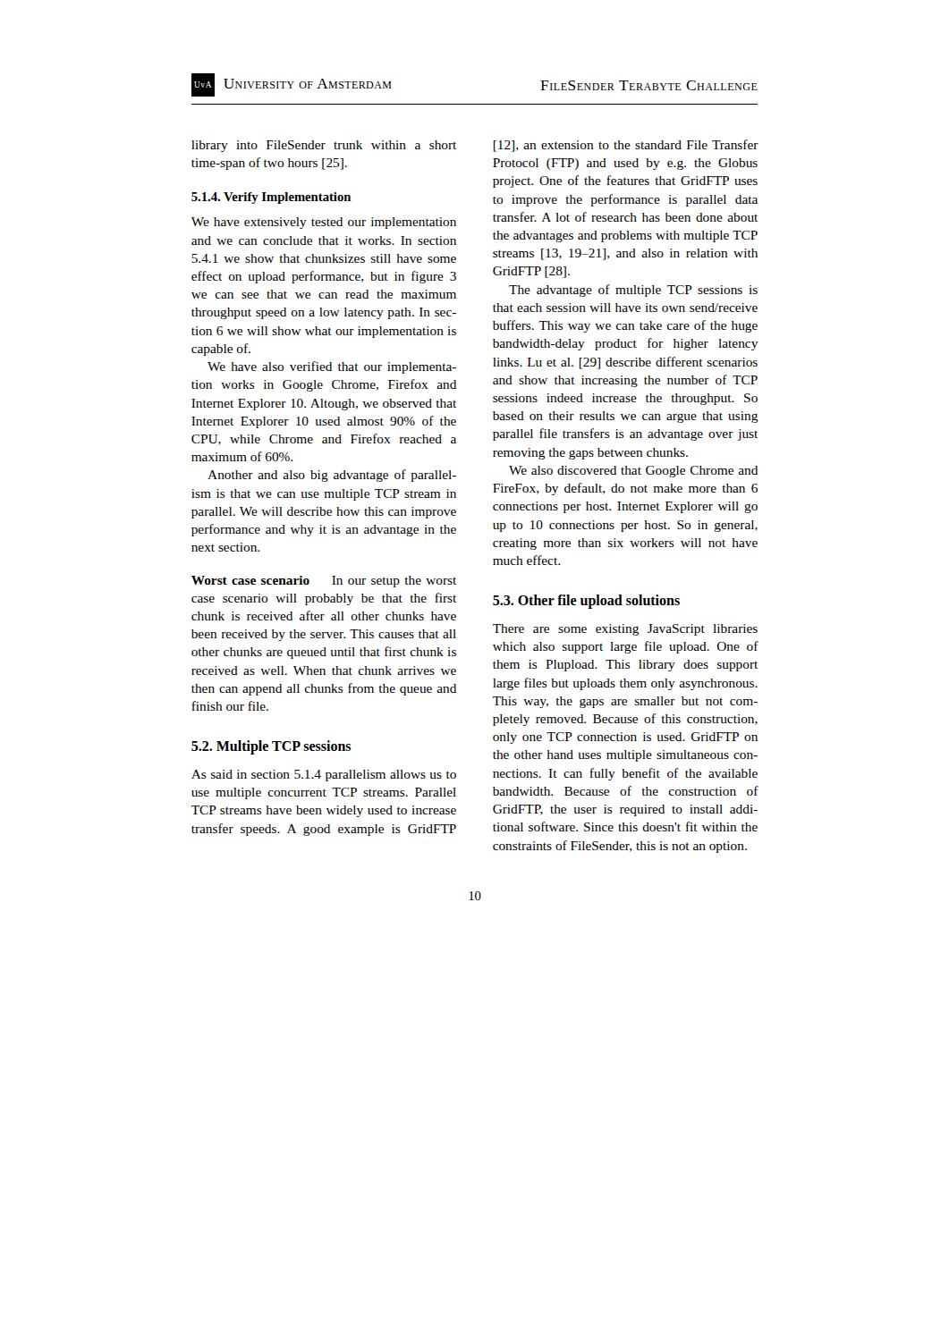UvA
University of Amsterdam
FileSender Terabyte Challenge
library into FileSender trunk within a short time-span of two hours [25].
5.1.4. Verify Implementation
We have extensively tested our implementation and we can conclude that it works. In section 5.4.1 we show that chunksizes still have some effect on upload performance, but in figure 3 we can see that we can read the maximum throughput speed on a low latency path. In section 6 we will show what our implementation is capable of.
We have also verified that our implementation works in Google Chrome, Firefox and Internet Explorer 10. Altough, we observed that Internet Explorer 10 used almost 90% of the CPU, while Chrome and Firefox reached a maximum of 60%.
Another and also big advantage of parallelism is that we can use multiple TCP stream in parallel. We will describe how this can improve performance and why it is an advantage in the next section.
Worst case scenario In our setup the worst case scenario will probably be that the first chunk is received after all other chunks have been received by the server. This causes that all other chunks are queued until that first chunk is received as well. When that chunk arrives we then can append all chunks from the queue and finish our file.
5.2. Multiple TCP sessions
As said in section 5.1.4 parallelism allows us to use multiple concurrent TCP streams. Parallel TCP streams have been widely used to increase transfer speeds. A good example is GridFTP [12], an extension to the standard File Transfer Protocol (FTP) and used by e.g. the Globus project. One of the features that GridFTP uses to improve the performance is parallel data transfer. A lot of research has been done about the advantages and problems with multiple TCP streams [13, 19–21], and also in relation with GridFTP [28].
The advantage of multiple TCP sessions is that each session will have its own send/receive buffers. This way we can take care of the huge bandwidth-delay product for higher latency links. Lu et al. [29] describe different scenarios and show that increasing the number of TCP sessions indeed increase the throughput. So based on their results we can argue that using parallel file transfers is an advantage over just removing the gaps between chunks.
We also discovered that Google Chrome and FireFox, by default, do not make more than 6 connections per host. Internet Explorer will go up to 10 connections per host. So in general, creating more than six workers will not have much effect.
5.3. Other file upload solutions
There are some existing JavaScript libraries which also support large file upload. One of them is Plupload. This library does support large files but uploads them only asynchronous. This way, the gaps are smaller but not completely removed. Because of this construction, only one TCP connection is used. GridFTP on the other hand uses multiple simultaneous connections. It can fully benefit of the available bandwidth. Because of the construction of GridFTP, the user is required to install additional software. Since this doesn't fit within the constraints of FileSender, this is not an option.
10